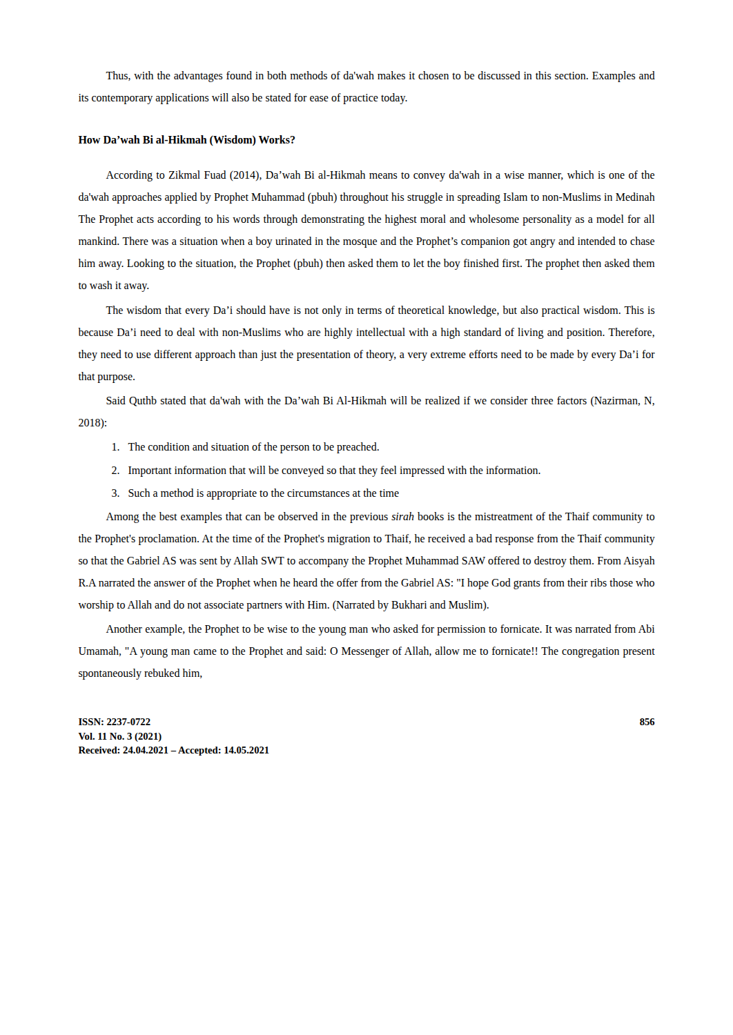Thus, with the advantages found in both methods of da'wah makes it chosen to be discussed in this section. Examples and its contemporary applications will also be stated for ease of practice today.
How Da’wah Bi al-Hikmah (Wisdom) Works?
According to Zikmal Fuad (2014), Da’wah Bi al-Hikmah means to convey da'wah in a wise manner, which is one of the da'wah approaches applied by Prophet Muhammad (pbuh) throughout his struggle in spreading Islam to non-Muslims in Medinah The Prophet acts according to his words through demonstrating the highest moral and wholesome personality as a model for all mankind. There was a situation when a boy urinated in the mosque and the Prophet’s companion got angry and intended to chase him away. Looking to the situation, the Prophet (pbuh) then asked them to let the boy finished first. The prophet then asked them to wash it away.
The wisdom that every Da’i should have is not only in terms of theoretical knowledge, but also practical wisdom. This is because Da’i need to deal with non-Muslims who are highly intellectual with a high standard of living and position. Therefore, they need to use different approach than just the presentation of theory, a very extreme efforts need to be made by every Da’i for that purpose.
Said Quthb stated that da'wah with the Da’wah Bi Al-Hikmah will be realized if we consider three factors (Nazirman, N, 2018):
The condition and situation of the person to be preached.
Important information that will be conveyed so that they feel impressed with the information.
Such a method is appropriate to the circumstances at the time
Among the best examples that can be observed in the previous sirah books is the mistreatment of the Thaif community to the Prophet's proclamation. At the time of the Prophet's migration to Thaif, he received a bad response from the Thaif community so that the Gabriel AS was sent by Allah SWT to accompany the Prophet Muhammad SAW offered to destroy them. From Aisyah R.A narrated the answer of the Prophet when he heard the offer from the Gabriel AS: "I hope God grants from their ribs those who worship to Allah and do not associate partners with Him. (Narrated by Bukhari and Muslim).
Another example, the Prophet to be wise to the young man who asked for permission to fornicate. It was narrated from Abi Umamah, "A young man came to the Prophet and said: O Messenger of Allah, allow me to fornicate!! The congregation present spontaneously rebuked him,
856
ISSN: 2237-0722
Vol. 11 No. 3 (2021)
Received: 24.04.2021 – Accepted: 14.05.2021